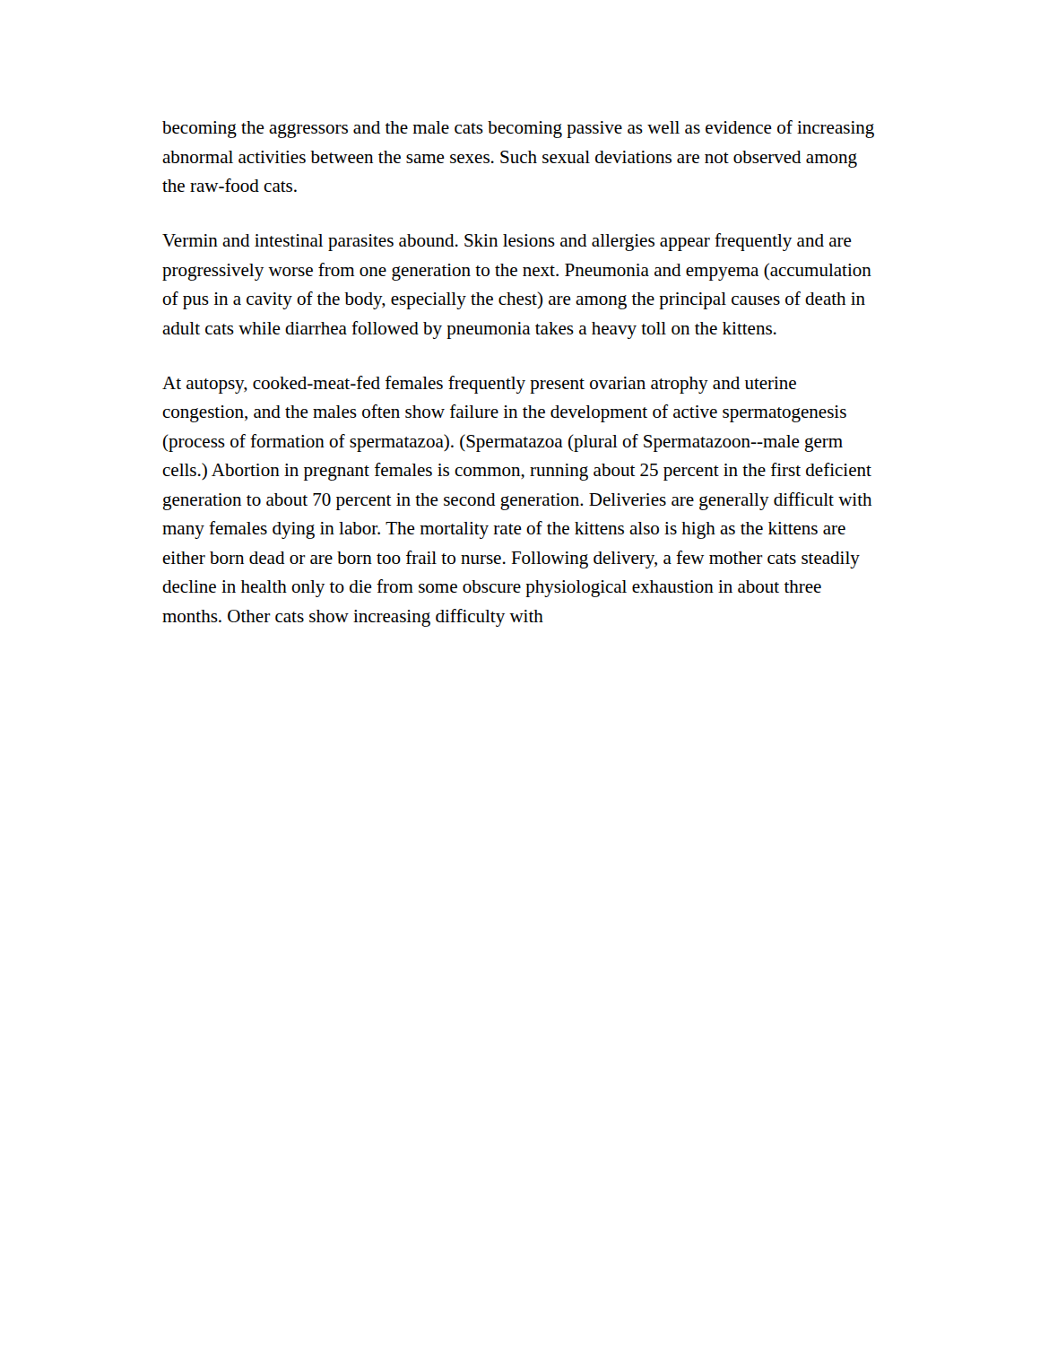becoming the aggressors and the male cats becoming passive as well as evidence of increasing abnormal activities between the same sexes. Such sexual deviations are not observed among the raw-food cats.
Vermin and intestinal parasites abound. Skin lesions and allergies appear frequently and are progressively worse from one generation to the next. Pneumonia and empyema (accumulation of pus in a cavity of the body, especially the chest) are among the principal causes of death in adult cats while diarrhea followed by pneumonia takes a heavy toll on the kittens.
At autopsy, cooked-meat-fed females frequently present ovarian atrophy and uterine congestion, and the males often show failure in the development of active spermatogenesis (process of formation of spermatazoa). (Spermatazoa (plural of Spermatazoon--male germ cells.) Abortion in pregnant females is common, running about 25 percent in the first deficient generation to about 70 percent in the second generation. Deliveries are generally difficult with many females dying in labor. The mortality rate of the kittens also is high as the kittens are either born dead or are born too frail to nurse. Following delivery, a few mother cats steadily decline in health only to die from some obscure physiological exhaustion in about three months. Other cats show increasing difficulty with